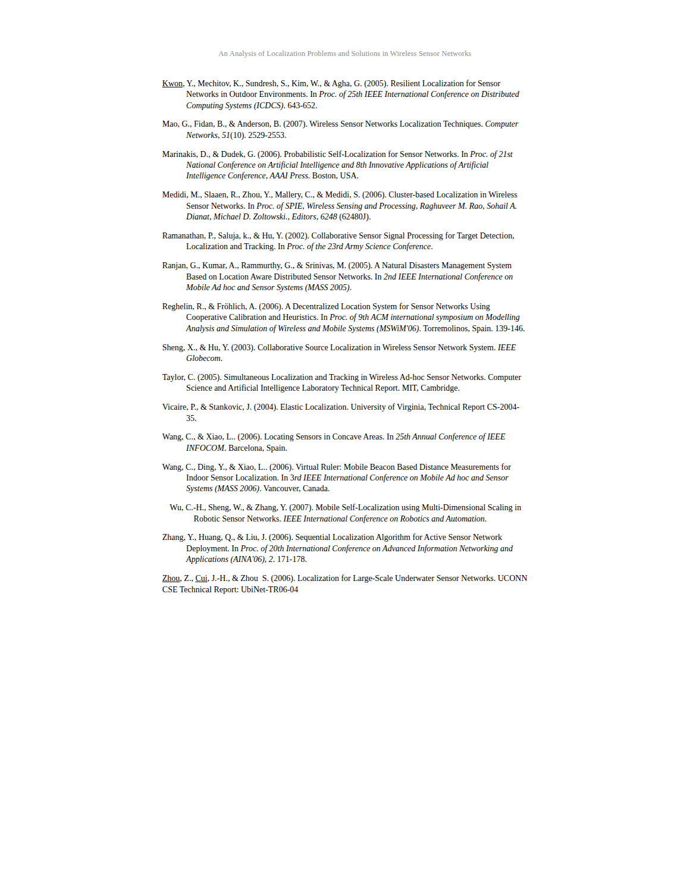An Analysis of Localization Problems and Solutions in Wireless Sensor Networks
Kwon, Y., Mechitov, K., Sundresh, S., Kim, W., & Agha, G. (2005). Resilient Localization for Sensor Networks in Outdoor Environments. In Proc. of 25th IEEE International Conference on Distributed Computing Systems (ICDCS). 643-652.
Mao, G., Fidan, B., & Anderson, B. (2007). Wireless Sensor Networks Localization Techniques. Computer Networks, 51(10). 2529-2553.
Marinakis, D., & Dudek, G. (2006). Probabilistic Self-Localization for Sensor Networks. In Proc. of 21st National Conference on Artificial Intelligence and 8th Innovative Applications of Artificial Intelligence Conference, AAAI Press. Boston, USA.
Medidi, M., Slaaen, R., Zhou, Y., Mallery, C., & Medidi, S. (2006). Cluster-based Localization in Wireless Sensor Networks. In Proc. of SPIE, Wireless Sensing and Processing, Raghuveer M. Rao, Sohail A. Dianat, Michael D. Zoltowski., Editors, 6248 (62480J).
Ramanathan, P., Saluja, k., & Hu, Y. (2002). Collaborative Sensor Signal Processing for Target Detection, Localization and Tracking. In Proc. of the 23rd Army Science Conference.
Ranjan, G., Kumar, A., Rammurthy, G., & Srinivas, M. (2005). A Natural Disasters Management System Based on Location Aware Distributed Sensor Networks. In 2nd IEEE International Conference on Mobile Ad hoc and Sensor Systems (MASS 2005).
Reghelin, R., & Fröhlich, A. (2006). A Decentralized Location System for Sensor Networks Using Cooperative Calibration and Heuristics. In Proc. of 9th ACM international symposium on Modelling Analysis and Simulation of Wireless and Mobile Systems (MSWiM'06). Torremolinos, Spain. 139-146.
Sheng, X., & Hu, Y. (2003). Collaborative Source Localization in Wireless Sensor Network System. IEEE Globecom.
Taylor, C. (2005). Simultaneous Localization and Tracking in Wireless Ad-hoc Sensor Networks. Computer Science and Artificial Intelligence Laboratory Technical Report. MIT, Cambridge.
Vicaire, P., & Stankovic, J. (2004). Elastic Localization. University of Virginia, Technical Report CS-2004-35.
Wang, C., & Xiao, L.. (2006). Locating Sensors in Concave Areas. In 25th Annual Conference of IEEE INFOCOM. Barcelona, Spain.
Wang, C., Ding, Y., & Xiao, L.. (2006). Virtual Ruler: Mobile Beacon Based Distance Measurements for Indoor Sensor Localization. In 3rd IEEE International Conference on Mobile Ad hoc and Sensor Systems (MASS 2006). Vancouver, Canada.
Wu, C.-H., Sheng, W., & Zhang, Y. (2007). Mobile Self-Localization using Multi-Dimensional Scaling in Robotic Sensor Networks. IEEE International Conference on Robotics and Automation.
Zhang, Y., Huang, Q., & Liu, J. (2006). Sequential Localization Algorithm for Active Sensor Network Deployment. In Proc. of 20th International Conference on Advanced Information Networking and Applications (AINA'06), 2. 171-178.
Zhou, Z., Cui, J.-H., & Zhou S. (2006). Localization for Large-Scale Underwater Sensor Networks. UCONN CSE Technical Report: UbiNet-TR06-04